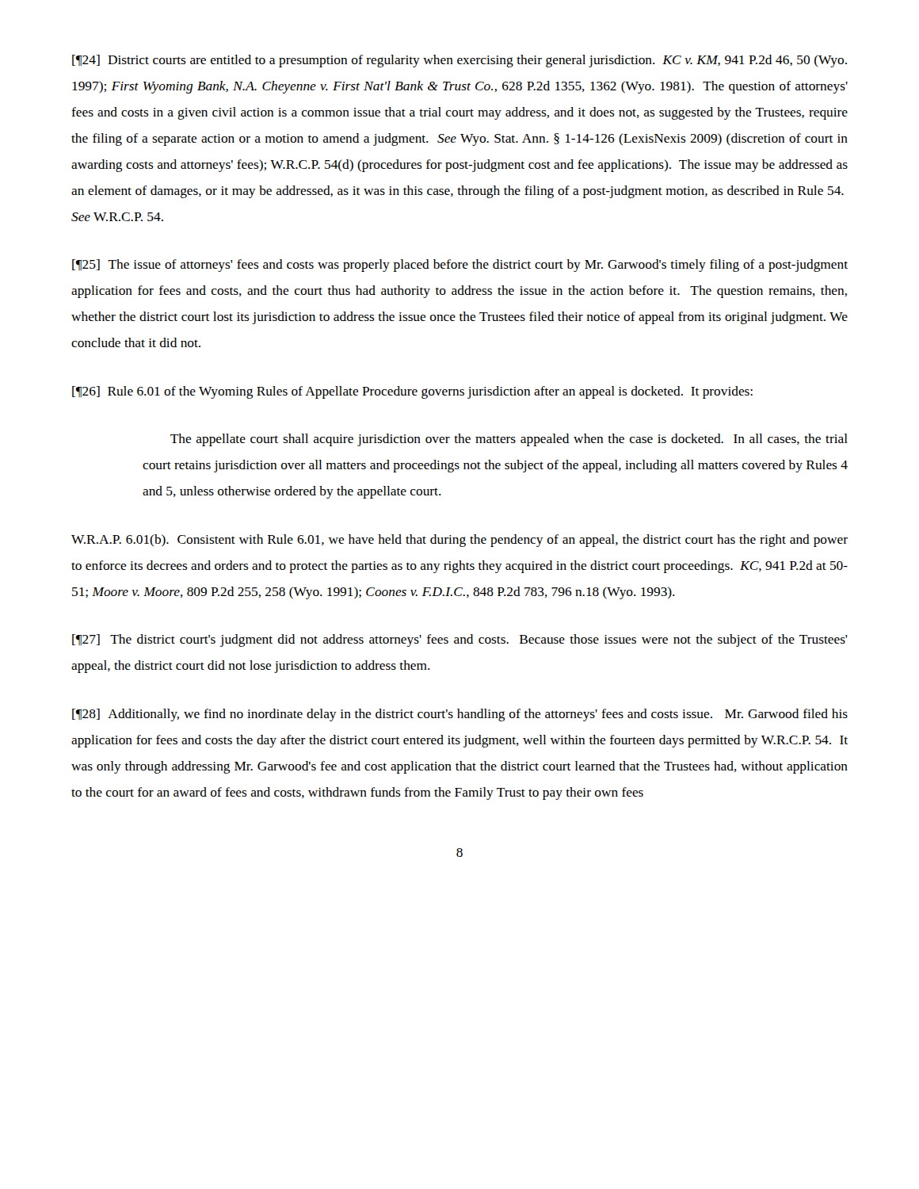[¶24] District courts are entitled to a presumption of regularity when exercising their general jurisdiction. KC v. KM, 941 P.2d 46, 50 (Wyo. 1997); First Wyoming Bank, N.A. Cheyenne v. First Nat'l Bank & Trust Co., 628 P.2d 1355, 1362 (Wyo. 1981). The question of attorneys' fees and costs in a given civil action is a common issue that a trial court may address, and it does not, as suggested by the Trustees, require the filing of a separate action or a motion to amend a judgment. See Wyo. Stat. Ann. § 1-14-126 (LexisNexis 2009) (discretion of court in awarding costs and attorneys' fees); W.R.C.P. 54(d) (procedures for post-judgment cost and fee applications). The issue may be addressed as an element of damages, or it may be addressed, as it was in this case, through the filing of a post-judgment motion, as described in Rule 54. See W.R.C.P. 54.
[¶25] The issue of attorneys' fees and costs was properly placed before the district court by Mr. Garwood's timely filing of a post-judgment application for fees and costs, and the court thus had authority to address the issue in the action before it. The question remains, then, whether the district court lost its jurisdiction to address the issue once the Trustees filed their notice of appeal from its original judgment. We conclude that it did not.
[¶26] Rule 6.01 of the Wyoming Rules of Appellate Procedure governs jurisdiction after an appeal is docketed. It provides:
The appellate court shall acquire jurisdiction over the matters appealed when the case is docketed. In all cases, the trial court retains jurisdiction over all matters and proceedings not the subject of the appeal, including all matters covered by Rules 4 and 5, unless otherwise ordered by the appellate court.
W.R.A.P. 6.01(b). Consistent with Rule 6.01, we have held that during the pendency of an appeal, the district court has the right and power to enforce its decrees and orders and to protect the parties as to any rights they acquired in the district court proceedings. KC, 941 P.2d at 50-51; Moore v. Moore, 809 P.2d 255, 258 (Wyo. 1991); Coones v. F.D.I.C., 848 P.2d 783, 796 n.18 (Wyo. 1993).
[¶27] The district court's judgment did not address attorneys' fees and costs. Because those issues were not the subject of the Trustees' appeal, the district court did not lose jurisdiction to address them.
[¶28] Additionally, we find no inordinate delay in the district court's handling of the attorneys' fees and costs issue. Mr. Garwood filed his application for fees and costs the day after the district court entered its judgment, well within the fourteen days permitted by W.R.C.P. 54. It was only through addressing Mr. Garwood's fee and cost application that the district court learned that the Trustees had, without application to the court for an award of fees and costs, withdrawn funds from the Family Trust to pay their own fees
8